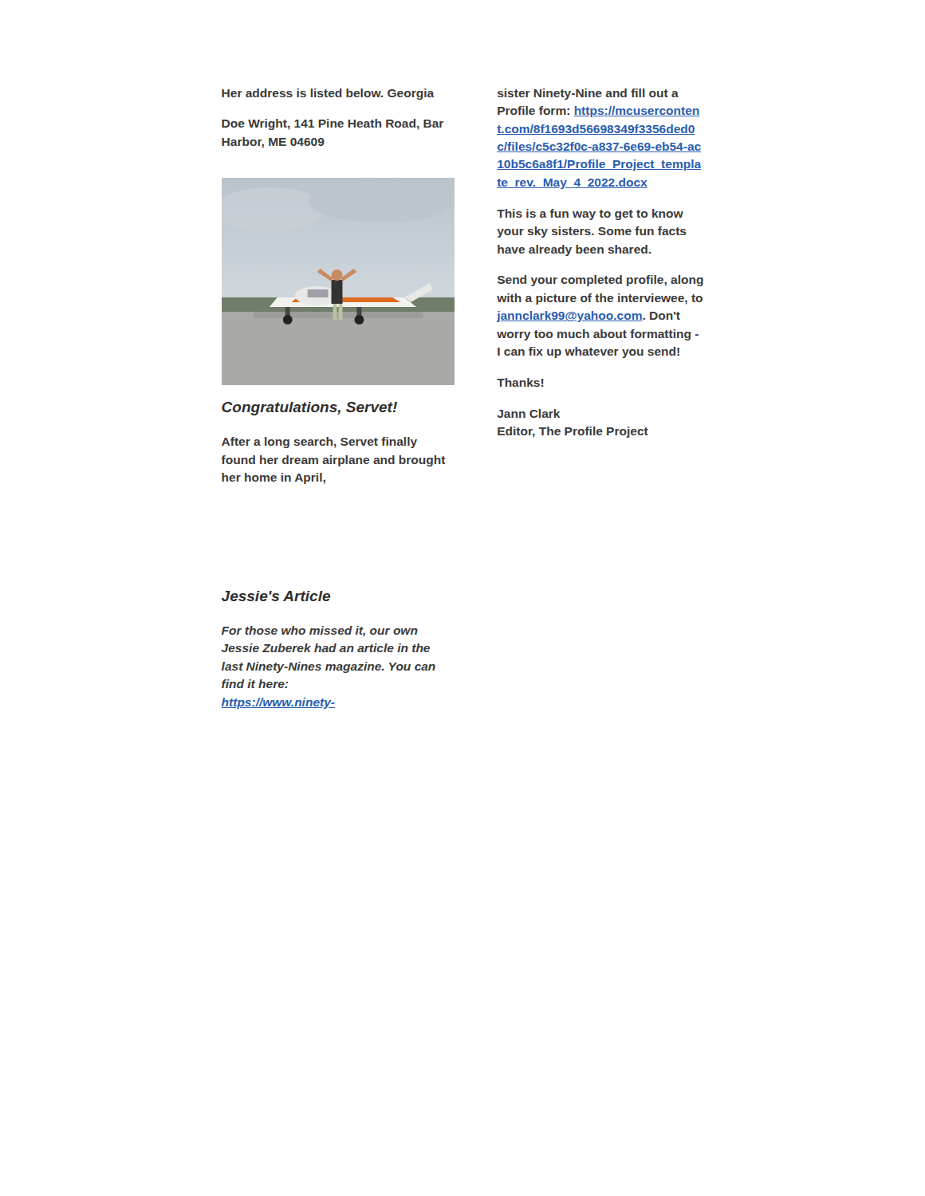Her address is listed below. Georgia
Doe Wright, 141 Pine Heath Road, Bar Harbor, ME 04609
Congratulations, Servet!
After a long search, Servet finally found her dream airplane and brought her home in April,
Jessie's Article
For those who missed it, our own Jessie Zuberek had an article in the last Ninety-Nines magazine. You can find it here:
https://www.ninety-
sister Ninety-Nine and fill out a Profile form: https://mcusercontent.com/8f1693d56698349f3356ded0c/files/c5c32f0c-a837-6e69-eb54-ac10b5c6a8f1/Profile_Project_template_rev._May_4_2022.docx
This is a fun way to get to know your sky sisters. Some fun facts have already been shared.
Send your completed profile, along with a picture of the interviewee, to jannclark99@yahoo.com. Don't worry too much about formatting - I can fix up whatever you send!
Thanks!
Jann Clark
Editor, The Profile Project